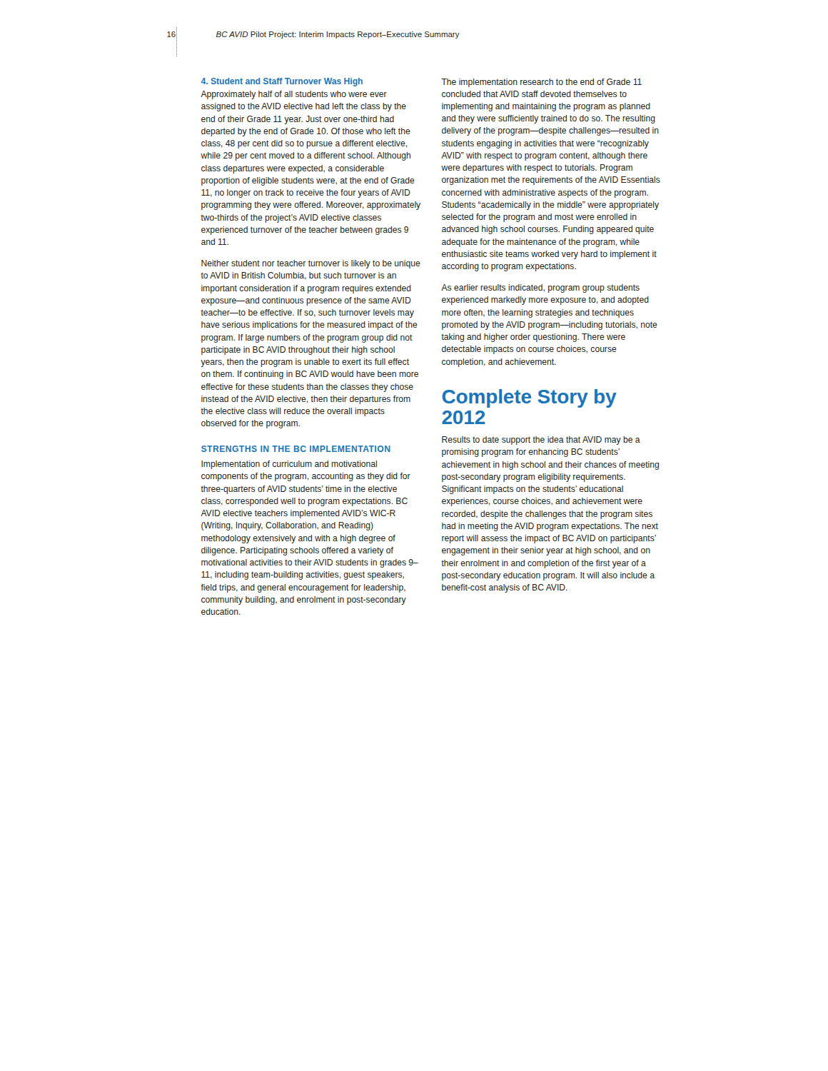16
BC AVID Pilot Project: Interim Impacts Report–Executive Summary
4. Student and Staff Turnover Was High
Approximately half of all students who were ever assigned to the AVID elective had left the class by the end of their Grade 11 year. Just over one-third had departed by the end of Grade 10. Of those who left the class, 48 per cent did so to pursue a different elective, while 29 per cent moved to a different school. Although class departures were expected, a considerable proportion of eligible students were, at the end of Grade 11, no longer on track to receive the four years of AVID programming they were offered. Moreover, approximately two-thirds of the project’s AVID elective classes experienced turnover of the teacher between grades 9 and 11.
Neither student nor teacher turnover is likely to be unique to AVID in British Columbia, but such turnover is an important consideration if a program requires extended exposure—and continuous presence of the same AVID teacher—to be effective. If so, such turnover levels may have serious implications for the measured impact of the program. If large numbers of the program group did not participate in BC AVID throughout their high school years, then the program is unable to exert its full effect on them. If continuing in BC AVID would have been more effective for these students than the classes they chose instead of the AVID elective, then their departures from the elective class will reduce the overall impacts observed for the program.
STRENGTHS IN THE BC IMPLEMENTATION
Implementation of curriculum and motivational components of the program, accounting as they did for three-quarters of AVID students’ time in the elective class, corresponded well to program expectations. BC AVID elective teachers implemented AVID’s WIC-R (Writing, Inquiry, Collaboration, and Reading) methodology extensively and with a high degree of diligence. Participating schools offered a variety of motivational activities to their AVID students in grades 9–11, including team-building activities, guest speakers, field trips, and general encouragement for leadership, community building, and enrolment in post-secondary education.
The implementation research to the end of Grade 11 concluded that AVID staff devoted themselves to implementing and maintaining the program as planned and they were sufficiently trained to do so. The resulting delivery of the program—despite challenges—resulted in students engaging in activities that were “recognizably AVID” with respect to program content, although there were departures with respect to tutorials. Program organization met the requirements of the AVID Essentials concerned with administrative aspects of the program. Students “academically in the middle” were appropriately selected for the program and most were enrolled in advanced high school courses. Funding appeared quite adequate for the maintenance of the program, while enthusiastic site teams worked very hard to implement it according to program expectations.
As earlier results indicated, program group students experienced markedly more exposure to, and adopted more often, the learning strategies and techniques promoted by the AVID program—including tutorials, note taking and higher order questioning. There were detectable impacts on course choices, course completion, and achievement.
Complete Story by 2012
Results to date support the idea that AVID may be a promising program for enhancing BC students’ achievement in high school and their chances of meeting post-secondary program eligibility requirements. Significant impacts on the students’ educational experiences, course choices, and achievement were recorded, despite the challenges that the program sites had in meeting the AVID program expectations. The next report will assess the impact of BC AVID on participants’ engagement in their senior year at high school, and on their enrolment in and completion of the first year of a post-secondary education program. It will also include a benefit-cost analysis of BC AVID.